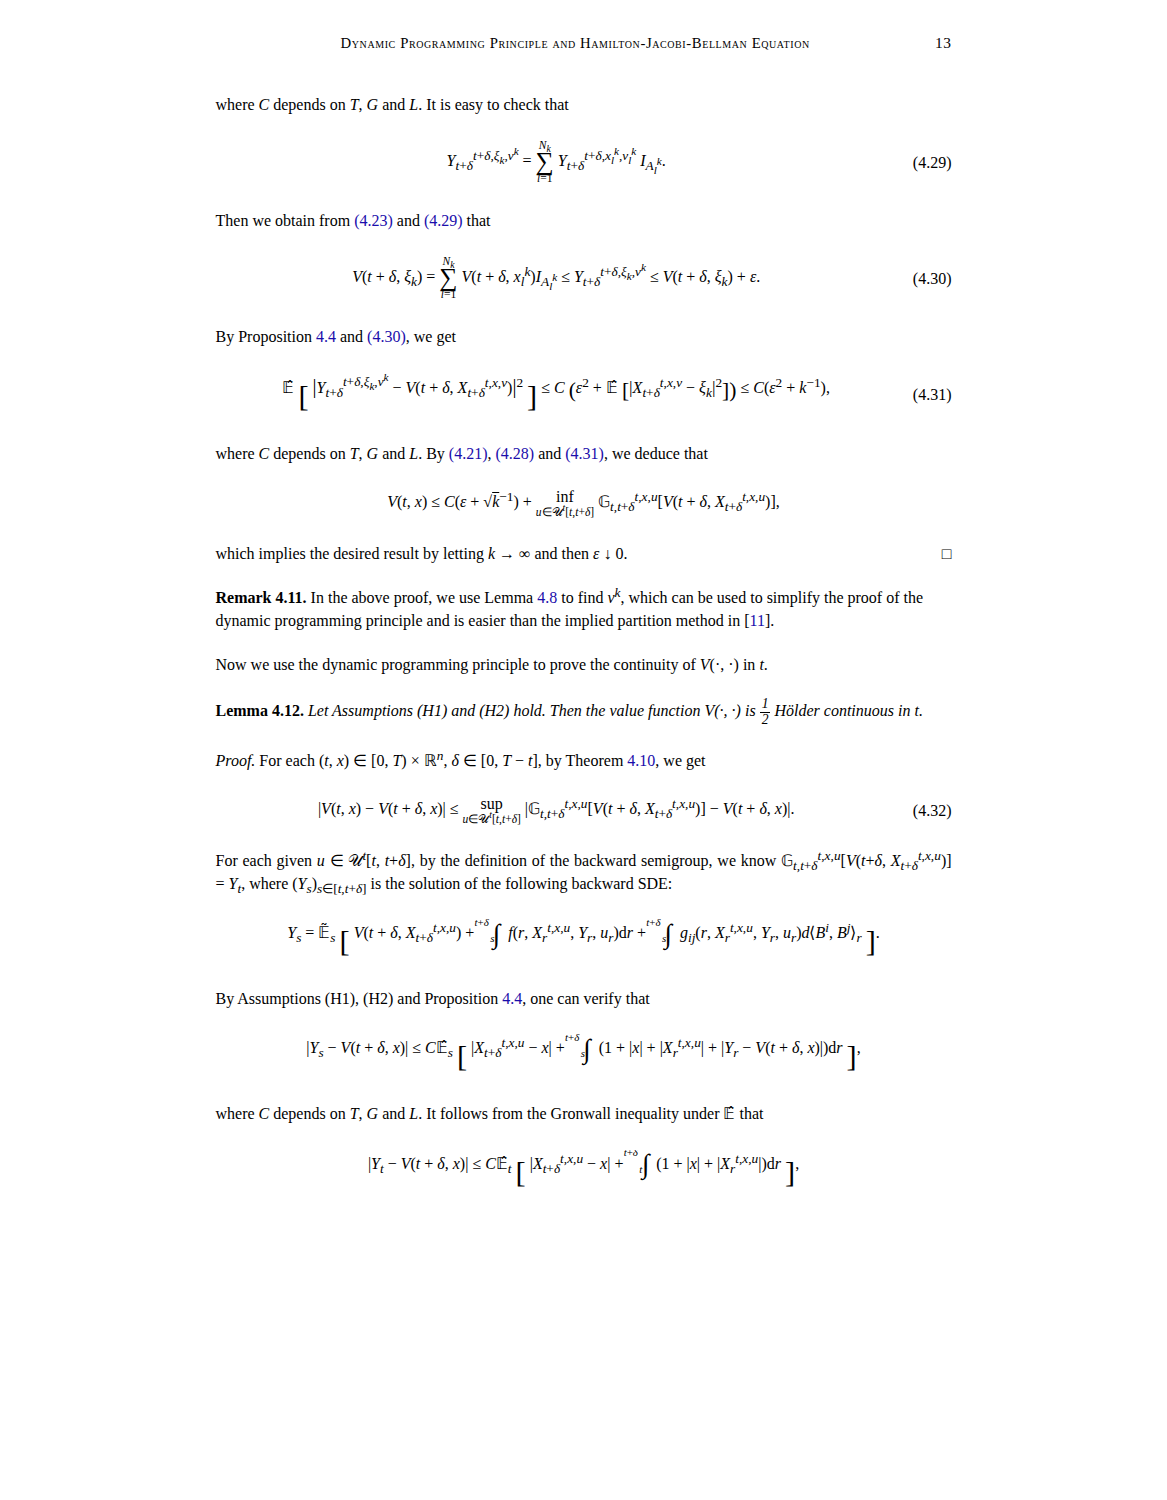Dynamic Programming Principle and Hamilton-Jacobi-Bellman Equation 13
where C depends on T, G and L. It is easy to check that
Yt+δt+δ,ξk,vk = Nk∑l=1 Yt+δt+δ,xlk,vlk IAlk.
(4.29)
Then we obtain from (4.23) and (4.29) that
V(t + δ, ξk) = Nk∑l=1 V(t + δ, xlk)IAlk ≤ Yt+δt+δ,ξk,vk ≤ V(t + δ, ξk) + ε.
(4.30)
By Proposition 4.4 and (4.30), we get
𝔼̂ [ |Yt+δt+δ,ξk,vk − V(t + δ, Xt+δt,x,v)|2 ] ≤ C (ε2 + 𝔼̂ [|Xt+δt,x,v − ξk|2]) ≤ C(ε2 + k−1),
(4.31)
where C depends on T, G and L. By (4.21), (4.28) and (4.31), we deduce that
V(t, x) ≤ C(ε + √k−1) + inf u∈𝒰t[t,t+δ] 𝔾t,t+δt,x,u[V(t + δ, Xt+δt,x,u)],
which implies the desired result by letting k → ∞ and then ε ↓ 0. □
Remark 4.11. In the above proof, we use Lemma 4.8 to find vk, which can be used to simplify the proof of the dynamic programming principle and is easier than the implied partition method in [11].
Now we use the dynamic programming principle to prove the continuity of V(·, ·) in t.
Lemma 4.12. Let Assumptions (H1) and (H2) hold. Then the value function V(·, ·) is 12 Hölder continuous in t.
Proof. For each (t, x) ∈ [0, T) × ℝn, δ ∈ [0, T − t], by Theorem 4.10, we get
|V(t, x) − V(t + δ, x)| ≤ sup u∈𝒰t[t,t+δ] |𝔾t,t+δt,x,u[V(t + δ, Xt+δt,x,u)] − V(t + δ, x)|.
(4.32)
For each given u ∈ 𝒰t[t, t+δ], by the definition of the backward semigroup, we know 𝔾t,t+δt,x,u[V(t+δ, Xt+δt,x,u)] = Yt, where (Ys)s∈[t,t+δ] is the solution of the following backward SDE:
Ys = 𝔼̃s [ V(t + δ, Xt+δt,x,u) + t+δ∫s f(r, Xrt,x,u, Yr, ur)dr + t+δ∫s gij(r, Xrt,x,u, Yr, ur)d⟨Bi, Bj⟩r ].
By Assumptions (H1), (H2) and Proposition 4.4, one can verify that
|Ys − V(t + δ, x)| ≤ C𝔼̂s [ |Xt+δt,x,u − x| + t+δ∫s (1 + |x| + |Xrt,x,u| + |Yr − V(t + δ, x)|)dr ],
where C depends on T, G and L. It follows from the Gronwall inequality under 𝔼̂ that
|Yt − V(t + δ, x)| ≤ C𝔼̂t [ |Xt+δt,x,u − x| + t+δ∫t (1 + |x| + |Xrt,x,u|)dr ],